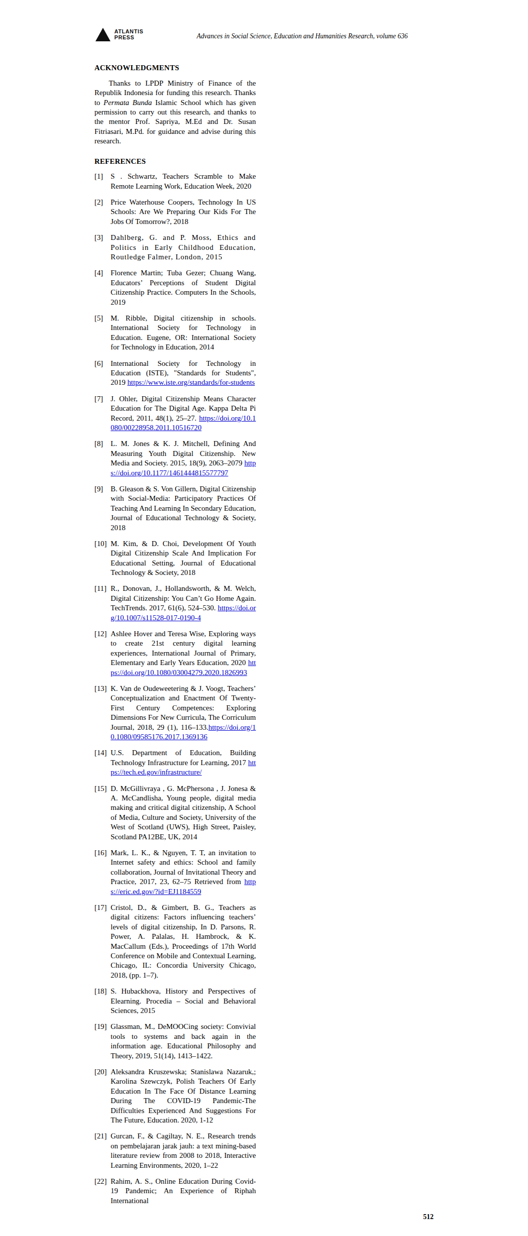ATLANTIS
PRESS
Advances in Social Science, Education and Humanities Research, volume 636
ACKNOWLEDGMENTS
Thanks to LPDP Ministry of Finance of the Republik Indonesia for funding this research. Thanks to Permata Bunda Islamic School which has given permission to carry out this research, and thanks to the mentor Prof. Sapriya, M.Ed and Dr. Susan Fitriasari, M.Pd. for guidance and advise during this research.
REFERENCES
[1] S . Schwartz, Teachers Scramble to Make Remote Learning Work, Education Week, 2020
[2] Price Waterhouse Coopers, Technology In US Schools: Are We Preparing Our Kids For The Jobs Of Tomorrow?, 2018
[3] Dahlberg, G. and P. Moss, Ethics and Politics in Early Childhood Education, Routledge Falmer, London, 2015
[4] Florence Martin; Tuba Gezer; Chuang Wang, Educators’ Perceptions of Student Digital Citizenship Practice. Computers In the Schools, 2019
[5] M. Ribble, Digital citizenship in schools. International Society for Technology in Education. Eugene, OR: International Society for Technology in Education, 2014
[6] International Society for Technology in Education (ISTE), "Standards for Students", 2019 https://www.iste.org/standards/for-students
[7] J. Ohler, Digital Citizenship Means Character Education for The Digital Age. Kappa Delta Pi Record, 2011, 48(1), 25–27. https://doi.org/10.1080/00228958.2011.10516720
[8] L. M. Jones & K. J. Mitchell, Defining And Measuring Youth Digital Citizenship. New Media and Society. 2015, 18(9), 2063–2079 https://doi.org/10.1177/1461444815577797
[9] B. Gleason & S. Von Gillern, Digital Citizenship with Social-Media: Participatory Practices Of Teaching And Learning In Secondary Education, Journal of Educational Technology & Society, 2018
[10] M. Kim, & D. Choi, Development Of Youth Digital Citizenship Scale And Implication For Educational Setting, Journal of Educational Technology & Society, 2018
[11] R., Donovan, J., Hollandsworth, & M. Welch, Digital Citizenship: You Can’t Go Home Again. TechTrends. 2017, 61(6), 524–530. https://doi.org/10.1007/s11528-017-0190-4
[12] Ashlee Hover and Teresa Wise, Exploring ways to create 21st century digital learning experiences, International Journal of Primary, Elementary and Early Years Education, 2020 https://doi.org/10.1080/03004279.2020.1826993
[13] K. Van de Oudeweetering & J. Voogt, Teachers’ Conceptualization and Enactment Of Twenty-First Century Competences: Exploring Dimensions For New Curricula, The Corriculum Journal, 2018, 29 (1), 116–133.https://doi.org/10.1080/09585176.2017.1369136
[14] U.S. Department of Education, Building Technology Infrastructure for Learning, 2017 https://tech.ed.gov/infrastructure/
[15] D. McGillivraya , G. McPhersona , J. Jonesa & A. McCandlisha, Young people, digital media making and critical digital citizenship, A School of Media, Culture and Society, University of the West of Scotland (UWS), High Street, Paisley, Scotland PA12BE, UK, 2014
[16] Mark, L. K., & Nguyen, T. T, an invitation to Internet safety and ethics: School and family collaboration, Journal of Invitational Theory and Practice, 2017, 23, 62–75 Retrieved from https://eric.ed.gov/?id=EJ1184559
[17] Cristol, D., & Gimbert, B. G., Teachers as digital citizens: Factors influencing teachers’ levels of digital citizenship, In D. Parsons, R. Power, A. Palalas, H. Hambrock, & K. MacCallum (Eds.), Proceedings of 17th World Conference on Mobile and Contextual Learning, Chicago, IL: Concordia University Chicago, 2018, (pp. 1–7).
[18] S. Hubackhova, History and Perspectives of Elearning. Procedia – Social and Behavioral Sciences, 2015
[19] Glassman, M., DeMOOCing society: Convivial tools to systems and back again in the information age. Educational Philosophy and Theory, 2019, 51(14), 1413–1422.
[20] Aleksandra Kruszewska; Stanislawa Nazaruk,; Karolina Szewczyk, Polish Teachers Of Early Education In The Face Of Distance Learning During The COVID-19 Pandemic-The Difficulties Experienced And Suggestions For The Future, Education. 2020, 1-12
[21] Gurcan, F., & Cagiltay, N. E., Research trends on pembelajaran jarak jauh: a text mining-based literature review from 2008 to 2018, Interactive Learning Environments, 2020, 1–22
[22] Rahim, A. S., Online Education During Covid-19 Pandemic; An Experience of Riphah International
512